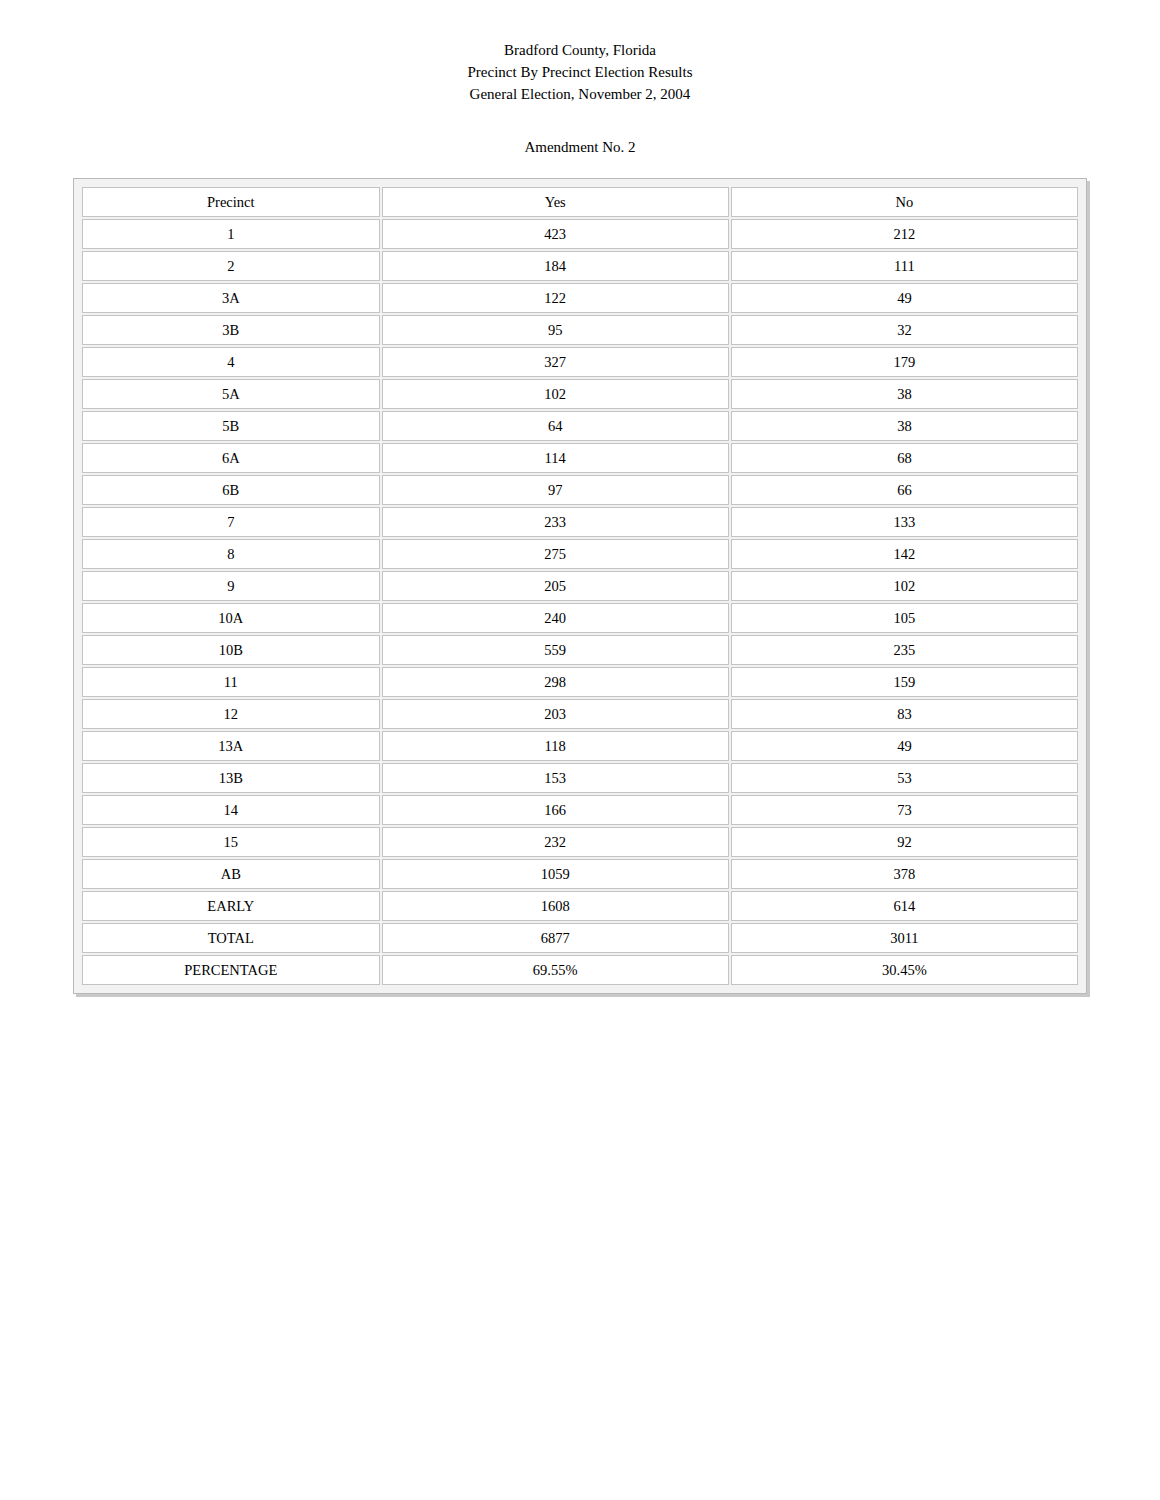Bradford County, Florida
Precinct By Precinct Election Results
General Election, November 2, 2004
Amendment No. 2
| Precinct | Yes | No |
| 1 | 423 | 212 |
| 2 | 184 | 111 |
| 3A | 122 | 49 |
| 3B | 95 | 32 |
| 4 | 327 | 179 |
| 5A | 102 | 38 |
| 5B | 64 | 38 |
| 6A | 114 | 68 |
| 6B | 97 | 66 |
| 7 | 233 | 133 |
| 8 | 275 | 142 |
| 9 | 205 | 102 |
| 10A | 240 | 105 |
| 10B | 559 | 235 |
| 11 | 298 | 159 |
| 12 | 203 | 83 |
| 13A | 118 | 49 |
| 13B | 153 | 53 |
| 14 | 166 | 73 |
| 15 | 232 | 92 |
| AB | 1059 | 378 |
| EARLY | 1608 | 614 |
| TOTAL | 6877 | 3011 |
| PERCENTAGE | 69.55% | 30.45% |